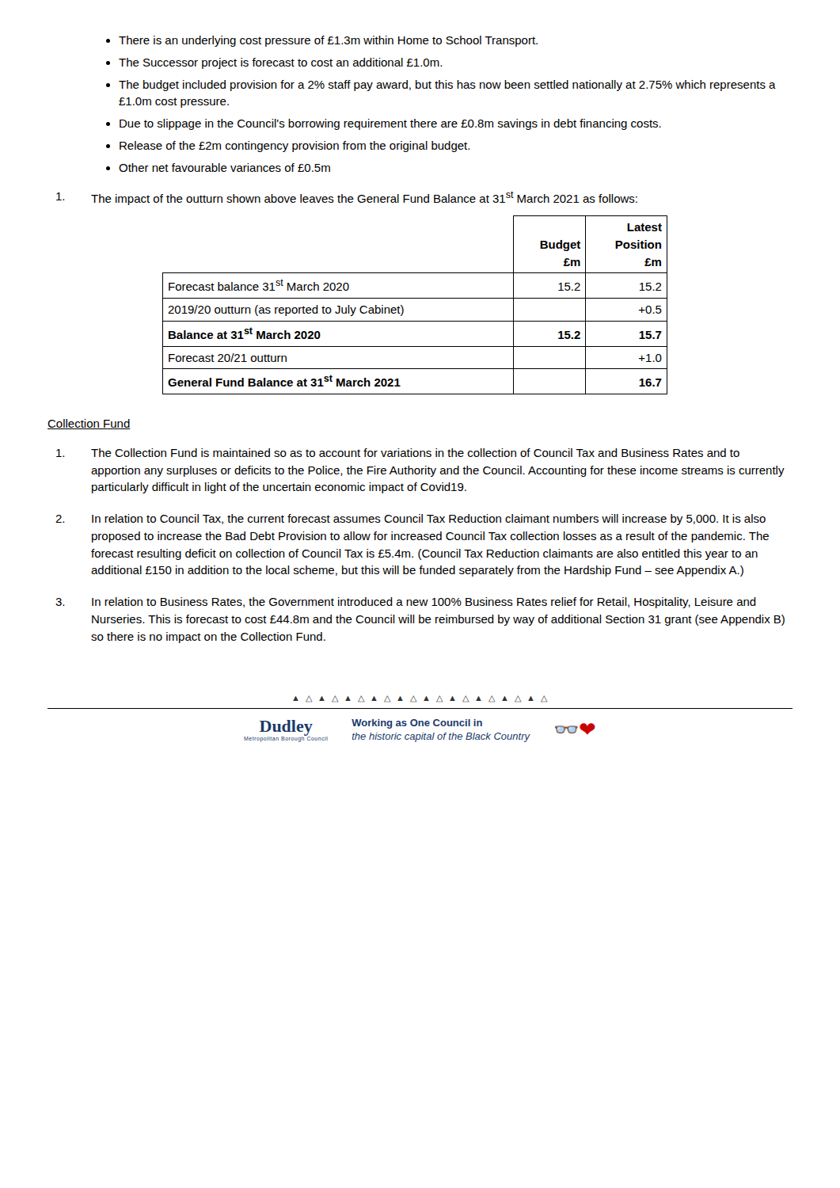There is an underlying cost pressure of £1.3m within Home to School Transport.
The Successor project is forecast to cost an additional £1.0m.
The budget included provision for a 2% staff pay award, but this has now been settled nationally at 2.75% which represents a £1.0m cost pressure.
Due to slippage in the Council's borrowing requirement there are £0.8m savings in debt financing costs.
Release of the £2m contingency provision from the original budget.
Other net favourable variances of £0.5m
The impact of the outturn shown above leaves the General Fund Balance at 31st March 2021 as follows:
| | Budget £m | Latest Position £m |
| --- | --- | --- |
| Forecast balance 31 st March 2020 | 15.2 | 15.2 |
| 2019/20 outturn (as reported to July Cabinet) | | +0.5 |
| Balance at 31 st March 2020 | 15.2 | 15.7 |
| Forecast 20/21 outturn | | +1.0 |
| General Fund Balance at 31 st March 2021 | | 16.7 |
Collection Fund
The Collection Fund is maintained so as to account for variations in the collection of Council Tax and Business Rates and to apportion any surpluses or deficits to the Police, the Fire Authority and the Council. Accounting for these income streams is currently particularly difficult in light of the uncertain economic impact of Covid19.
In relation to Council Tax, the current forecast assumes Council Tax Reduction claimant numbers will increase by 5,000. It is also proposed to increase the Bad Debt Provision to allow for increased Council Tax collection losses as a result of the pandemic. The forecast resulting deficit on collection of Council Tax is £5.4m. (Council Tax Reduction claimants are also entitled this year to an additional £150 in addition to the local scheme, but this will be funded separately from the Hardship Fund – see Appendix A.)
In relation to Business Rates, the Government introduced a new 100% Business Rates relief for Retail, Hospitality, Leisure and Nurseries. This is forecast to cost £44.8m and the Council will be reimbursed by way of additional Section 31 grant (see Appendix B) so there is no impact on the Collection Fund.
▲ △ ▲ △ ▲ △ ▲ △ ▲ △ ▲ △ ▲ △ ▲ △ ▲ △ ▲ △
Dudley
Metropolitan Borough Council
Working as One Council in
the historic capital of the Black Country
👓❤